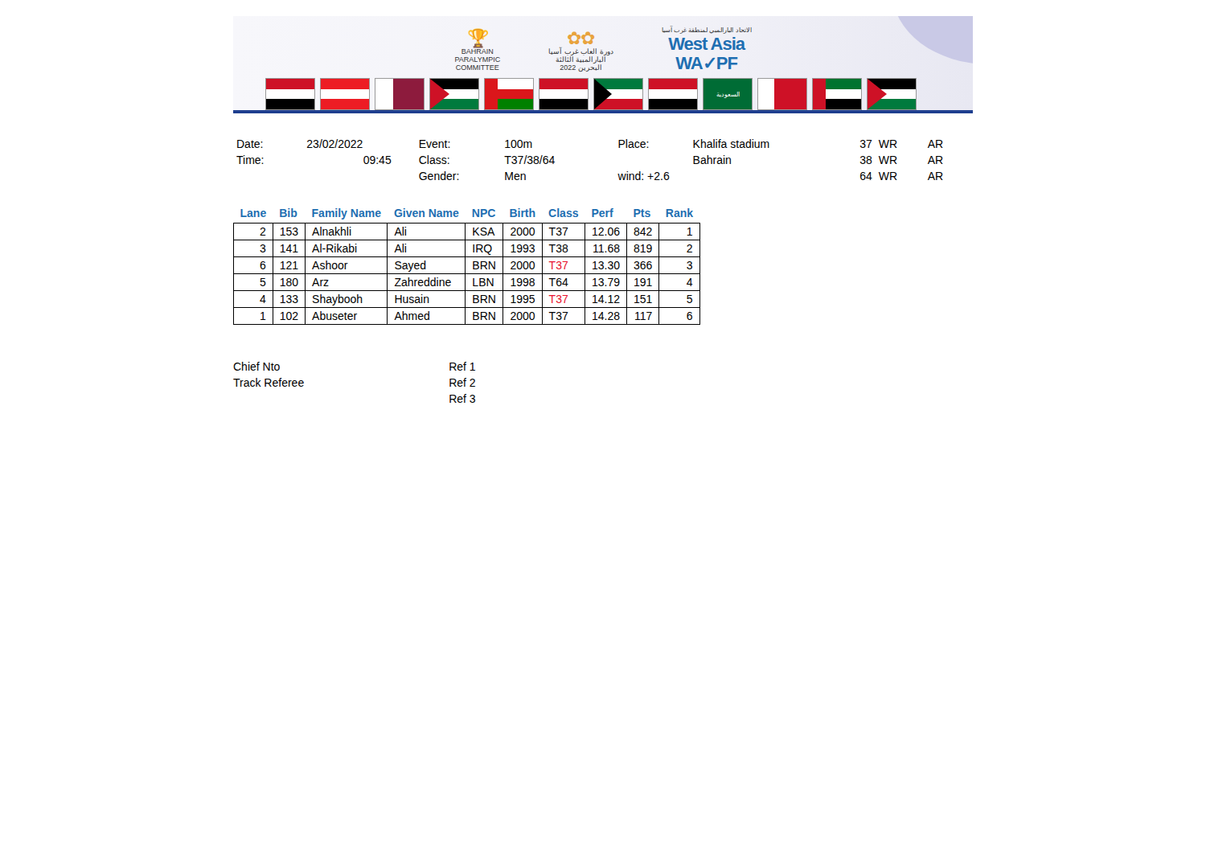🏆
BAHRAIN
PARALYMPIC
COMMITTEE
✿✿
دورة العاب غرب آسيا
البارالمبية الثالثة
البحرين 2022
الاتحاد البارالمبي لمنطقة غرب آسيا
West Asia
WA✓PF
السعودية
| Date: | 23/02/2022 | Event: | 100m | Place: | Khalifa stadium | 37 | WR | AR |
| Time: | 09:45 | Class: | T37/38/64 | | Bahrain | 38 | WR | AR |
| | | Gender: | Men | wind: +2.6 | | 64 | WR | AR |
| Lane | Bib | Family Name | Given Name | NPC | Birth | Class | Perf | Pts | Rank |
| --- | --- | --- | --- | --- | --- | --- | --- | --- | --- |
| 2 | 153 | Alnakhli | Ali | KSA | 2000 | T37 | 12.06 | 842 | 1 |
| 3 | 141 | Al-Rikabi | Ali | IRQ | 1993 | T38 | 11.68 | 819 | 2 |
| 6 | 121 | Ashoor | Sayed | BRN | 2000 | T37 | 13.30 | 366 | 3 |
| 5 | 180 | Arz | Zahreddine | LBN | 1998 | T64 | 13.79 | 191 | 4 |
| 4 | 133 | Shaybooh | Husain | BRN | 1995 | T37 | 14.12 | 151 | 5 |
| 1 | 102 | Abuseter | Ahmed | BRN | 2000 | T37 | 14.28 | 117 | 6 |
Chief Nto
Track Referee
Ref 1
Ref 2
Ref 3